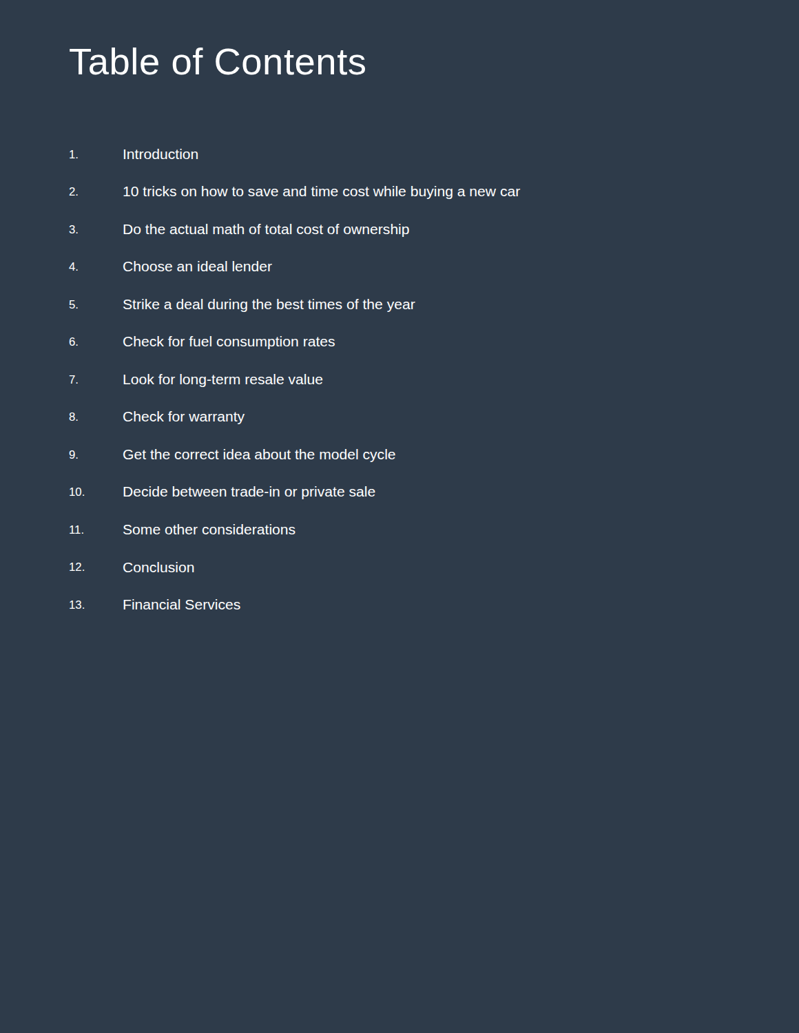Table of Contents
Introduction
10 tricks on how to save and time cost while buying a new car
Do the actual math of total cost of ownership
Choose an ideal lender
Strike a deal during the best times of the year
Check for fuel consumption rates
Look for long-term resale value
Check for warranty
Get the correct idea about the model cycle
Decide between trade-in or private sale
Some other considerations
Conclusion
Financial Services